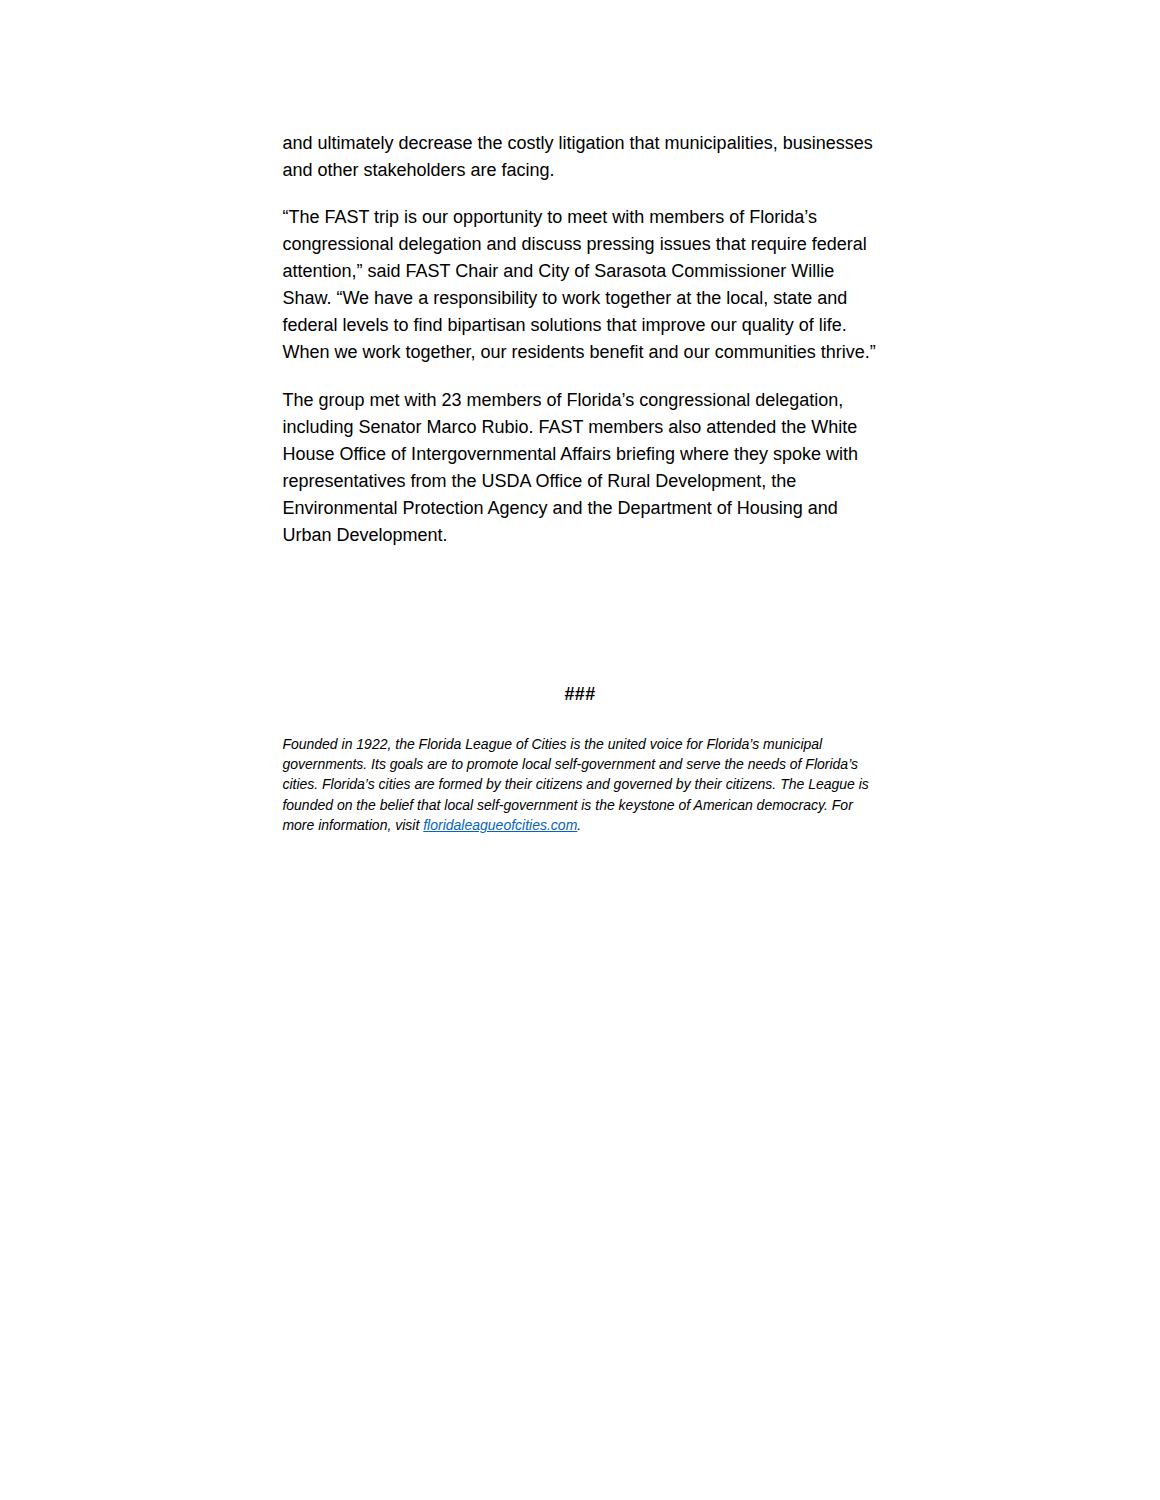and ultimately decrease the costly litigation that municipalities, businesses and other stakeholders are facing.
“The FAST trip is our opportunity to meet with members of Florida’s congressional delegation and discuss pressing issues that require federal attention,” said FAST Chair and City of Sarasota Commissioner Willie Shaw. “We have a responsibility to work together at the local, state and federal levels to find bipartisan solutions that improve our quality of life. When we work together, our residents benefit and our communities thrive.”
The group met with 23 members of Florida’s congressional delegation, including Senator Marco Rubio. FAST members also attended the White House Office of Intergovernmental Affairs briefing where they spoke with representatives from the USDA Office of Rural Development, the Environmental Protection Agency and the Department of Housing and Urban Development.
###
Founded in 1922, the Florida League of Cities is the united voice for Florida’s municipal governments. Its goals are to promote local self-government and serve the needs of Florida’s cities. Florida’s cities are formed by their citizens and governed by their citizens. The League is founded on the belief that local self-government is the keystone of American democracy. For more information, visit floridaleagueofcities.com.